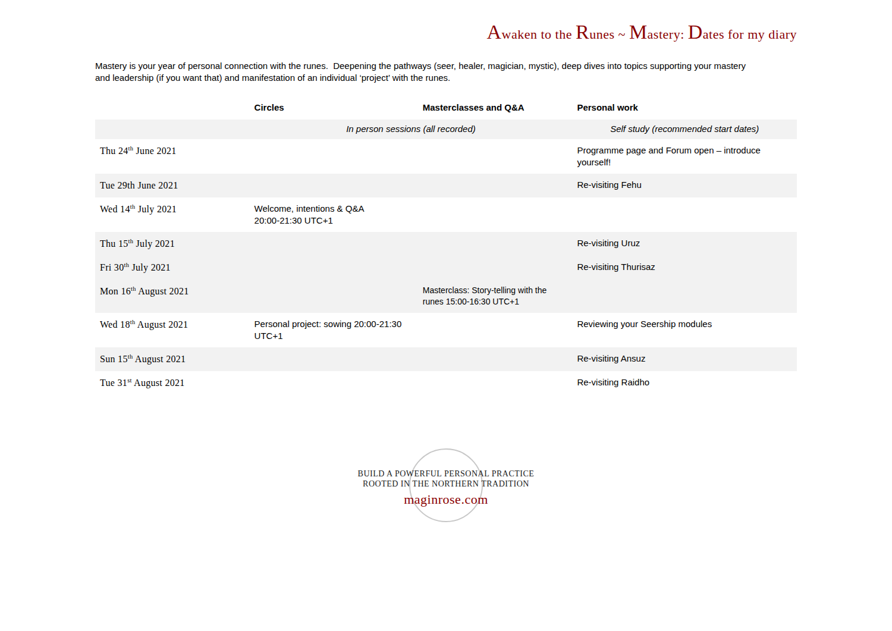Awaken to the Runes ~ Mastery: Dates for my diary
Mastery is your year of personal connection with the runes. Deepening the pathways (seer, healer, magician, mystic), deep dives into topics supporting your mastery and leadership (if you want that) and manifestation of an individual ‘project’ with the runes.
| | Circles | Masterclasses and Q&A | Personal work |
| --- | --- | --- | --- |
| | In person sessions (all recorded) | Self study (recommended start dates) |
| Thu 24 th June 2021 | | | Programme page and Forum open – introduce yourself! |
| Tue 29th June 2021 | | | Re-visiting Fehu |
| Wed 14 th July 2021 | Welcome, intentions & Q&A 20:00-21:30 UTC+1 | | |
| Thu 15 th July 2021 | | | Re-visiting Uruz |
| Fri 30 th July 2021 | | | Re-visiting Thurisaz |
| Mon 16 th August 2021 | | Masterclass: Story-telling with the runes 15:00-16:30 UTC+1 | |
| Wed 18 th August 2021 | Personal project: sowing 20:00-21:30 UTC+1 | | Reviewing your Seership modules |
| Sun 15 th August 2021 | | | Re-visiting Ansuz |
| Tue 31 st August 2021 | | | Re-visiting Raidho |
Build a powerful personal practice
rooted in the Northern Tradition
maginrose.com